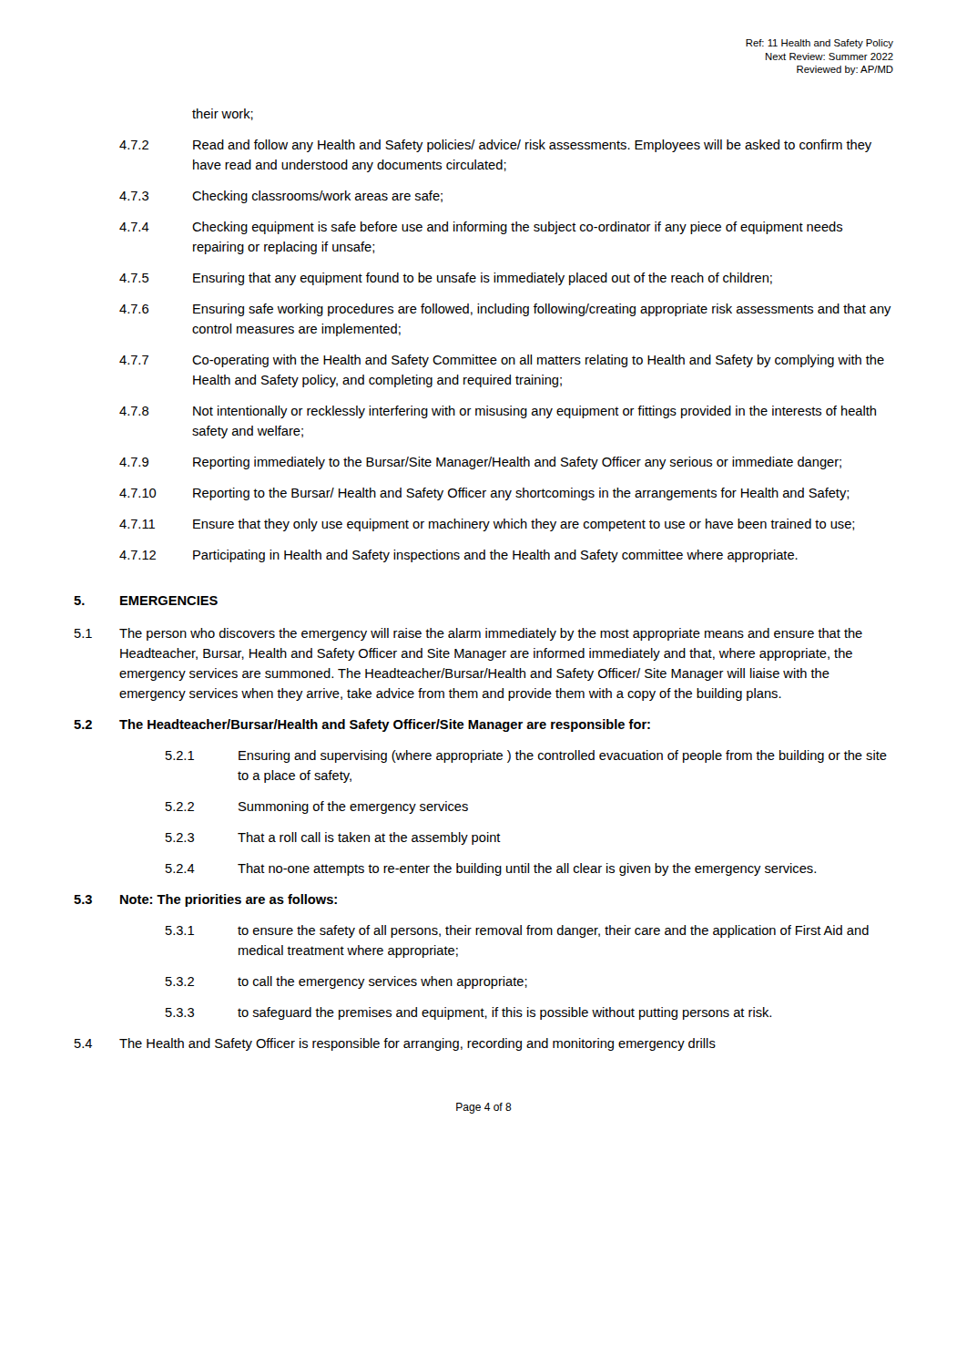Ref: 11 Health and Safety Policy
Next Review: Summer 2022
Reviewed by: AP/MD
their work;
4.7.2
Read and follow any Health and Safety policies/ advice/ risk assessments. Employees will be asked to confirm they have read and understood any documents circulated;
4.7.3
Checking classrooms/work areas are safe;
4.7.4
Checking equipment is safe before use and informing the subject co-ordinator if any piece of equipment needs repairing or replacing if unsafe;
4.7.5
Ensuring that any equipment found to be unsafe is immediately placed out of the reach of children;
4.7.6
Ensuring safe working procedures are followed, including following/creating appropriate risk assessments and that any control measures are implemented;
4.7.7
Co-operating with the Health and Safety Committee on all matters relating to Health and Safety by complying with the Health and Safety policy, and completing and required training;
4.7.8
Not intentionally or recklessly interfering with or misusing any equipment or fittings provided in the interests of health safety and welfare;
4.7.9
Reporting immediately to the Bursar/Site Manager/Health and Safety Officer any serious or immediate danger;
4.7.10
Reporting to the Bursar/ Health and Safety Officer any shortcomings in the arrangements for Health and Safety;
4.7.11
Ensure that they only use equipment or machinery which they are competent to use or have been trained to use;
4.7.12
Participating in Health and Safety inspections and the Health and Safety committee where appropriate.
5.
EMERGENCIES
5.1
The person who discovers the emergency will raise the alarm immediately by the most appropriate means and ensure that the Headteacher, Bursar, Health and Safety Officer and Site Manager are informed immediately and that, where appropriate, the emergency services are summoned. The Headteacher/Bursar/Health and Safety Officer/ Site Manager will liaise with the emergency services when they arrive, take advice from them and provide them with a copy of the building plans.
5.2
The Headteacher/Bursar/Health and Safety Officer/Site Manager are responsible for:
5.2.1
Ensuring and supervising (where appropriate ) the controlled evacuation of people from the building or the site to a place of safety,
5.2.2
Summoning of the emergency services
5.2.3
That a roll call is taken at the assembly point
5.2.4
That no-one attempts to re-enter the building until the all clear is given by the emergency services.
5.3
Note: The priorities are as follows:
5.3.1
to ensure the safety of all persons, their removal from danger, their care and the application of First Aid and medical treatment where appropriate;
5.3.2
to call the emergency services when appropriate;
5.3.3
to safeguard the premises and equipment, if this is possible without putting persons at risk.
5.4
The Health and Safety Officer is responsible for arranging, recording and monitoring emergency drills
Page 4 of 8